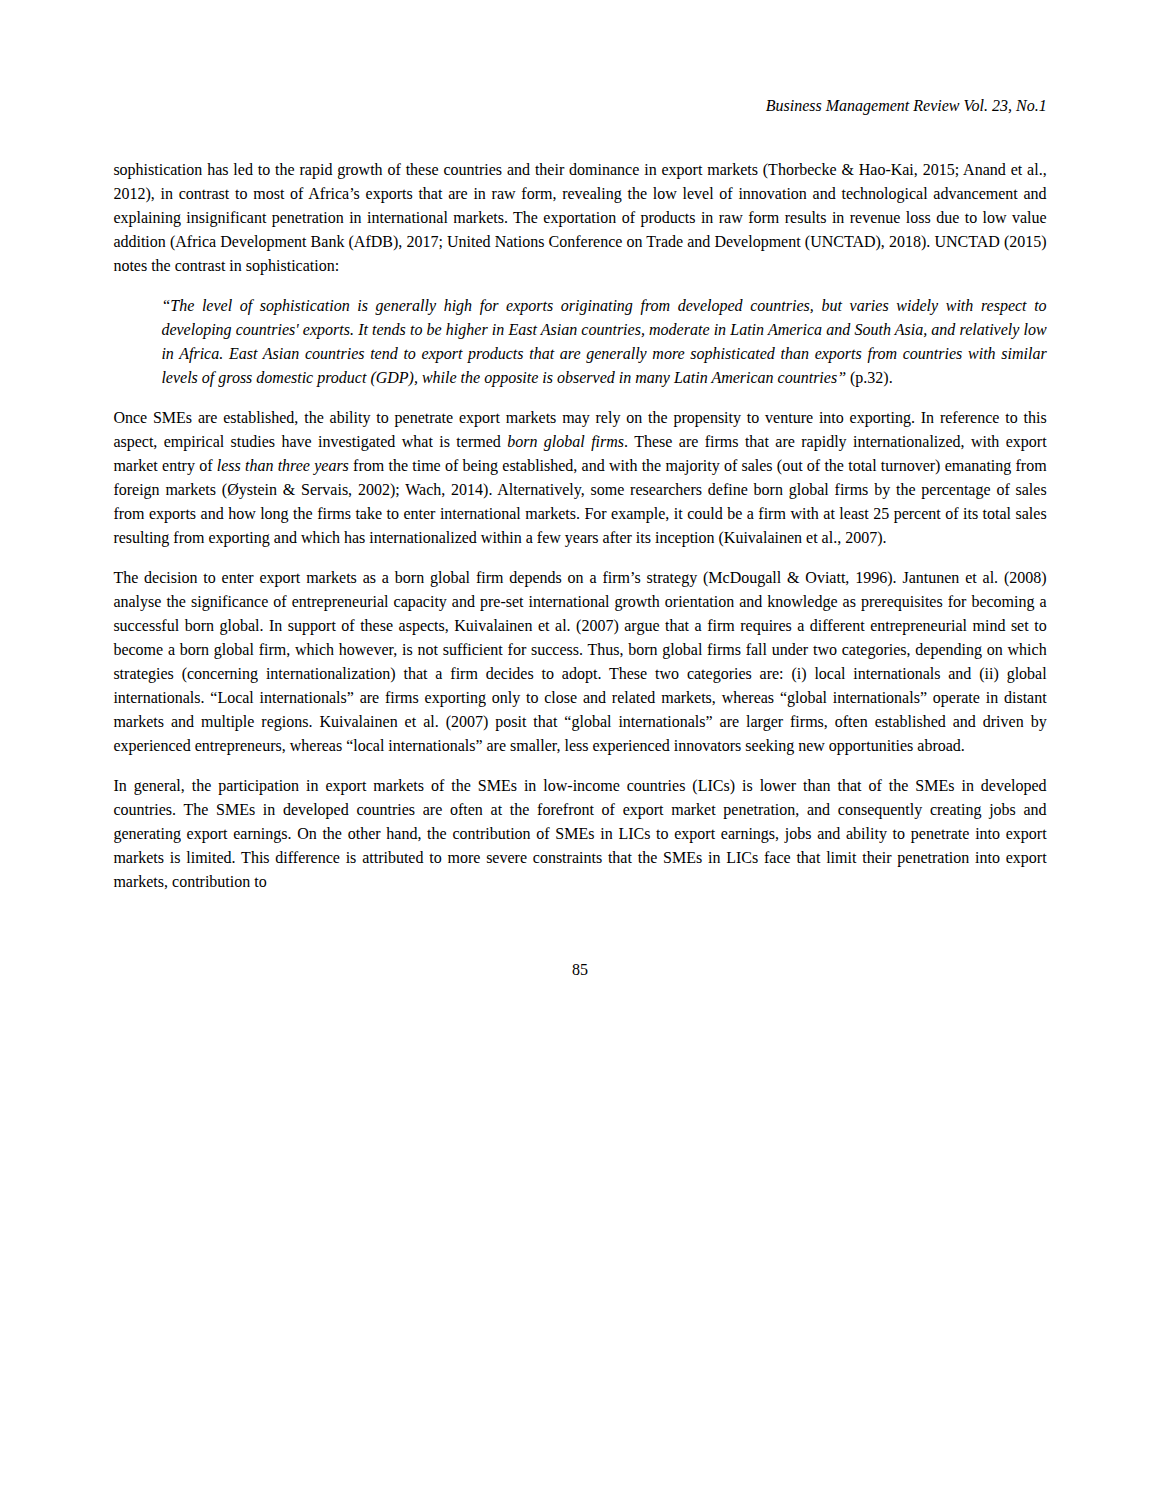Business Management Review Vol. 23, No.1
sophistication has led to the rapid growth of these countries and their dominance in export markets (Thorbecke & Hao-Kai, 2015; Anand et al., 2012), in contrast to most of Africa’s exports that are in raw form, revealing the low level of innovation and technological advancement and explaining insignificant penetration in international markets. The exportation of products in raw form results in revenue loss due to low value addition (Africa Development Bank (AfDB), 2017; United Nations Conference on Trade and Development (UNCTAD), 2018). UNCTAD (2015) notes the contrast in sophistication:
“The level of sophistication is generally high for exports originating from developed countries, but varies widely with respect to developing countries' exports. It tends to be higher in East Asian countries, moderate in Latin America and South Asia, and relatively low in Africa. East Asian countries tend to export products that are generally more sophisticated than exports from countries with similar levels of gross domestic product (GDP), while the opposite is observed in many Latin American countries” (p.32).
Once SMEs are established, the ability to penetrate export markets may rely on the propensity to venture into exporting. In reference to this aspect, empirical studies have investigated what is termed born global firms. These are firms that are rapidly internationalized, with export market entry of less than three years from the time of being established, and with the majority of sales (out of the total turnover) emanating from foreign markets (Øystein & Servais, 2002); Wach, 2014). Alternatively, some researchers define born global firms by the percentage of sales from exports and how long the firms take to enter international markets. For example, it could be a firm with at least 25 percent of its total sales resulting from exporting and which has internationalized within a few years after its inception (Kuivalainen et al., 2007).
The decision to enter export markets as a born global firm depends on a firm’s strategy (McDougall & Oviatt, 1996). Jantunen et al. (2008) analyse the significance of entrepreneurial capacity and pre-set international growth orientation and knowledge as prerequisites for becoming a successful born global. In support of these aspects, Kuivalainen et al. (2007) argue that a firm requires a different entrepreneurial mind set to become a born global firm, which however, is not sufficient for success. Thus, born global firms fall under two categories, depending on which strategies (concerning internationalization) that a firm decides to adopt. These two categories are: (i) local internationals and (ii) global internationals. “Local internationals” are firms exporting only to close and related markets, whereas “global internationals” operate in distant markets and multiple regions. Kuivalainen et al. (2007) posit that “global internationals” are larger firms, often established and driven by experienced entrepreneurs, whereas “local internationals” are smaller, less experienced innovators seeking new opportunities abroad.
In general, the participation in export markets of the SMEs in low-income countries (LICs) is lower than that of the SMEs in developed countries. The SMEs in developed countries are often at the forefront of export market penetration, and consequently creating jobs and generating export earnings. On the other hand, the contribution of SMEs in LICs to export earnings, jobs and ability to penetrate into export markets is limited. This difference is attributed to more severe constraints that the SMEs in LICs face that limit their penetration into export markets, contribution to
85